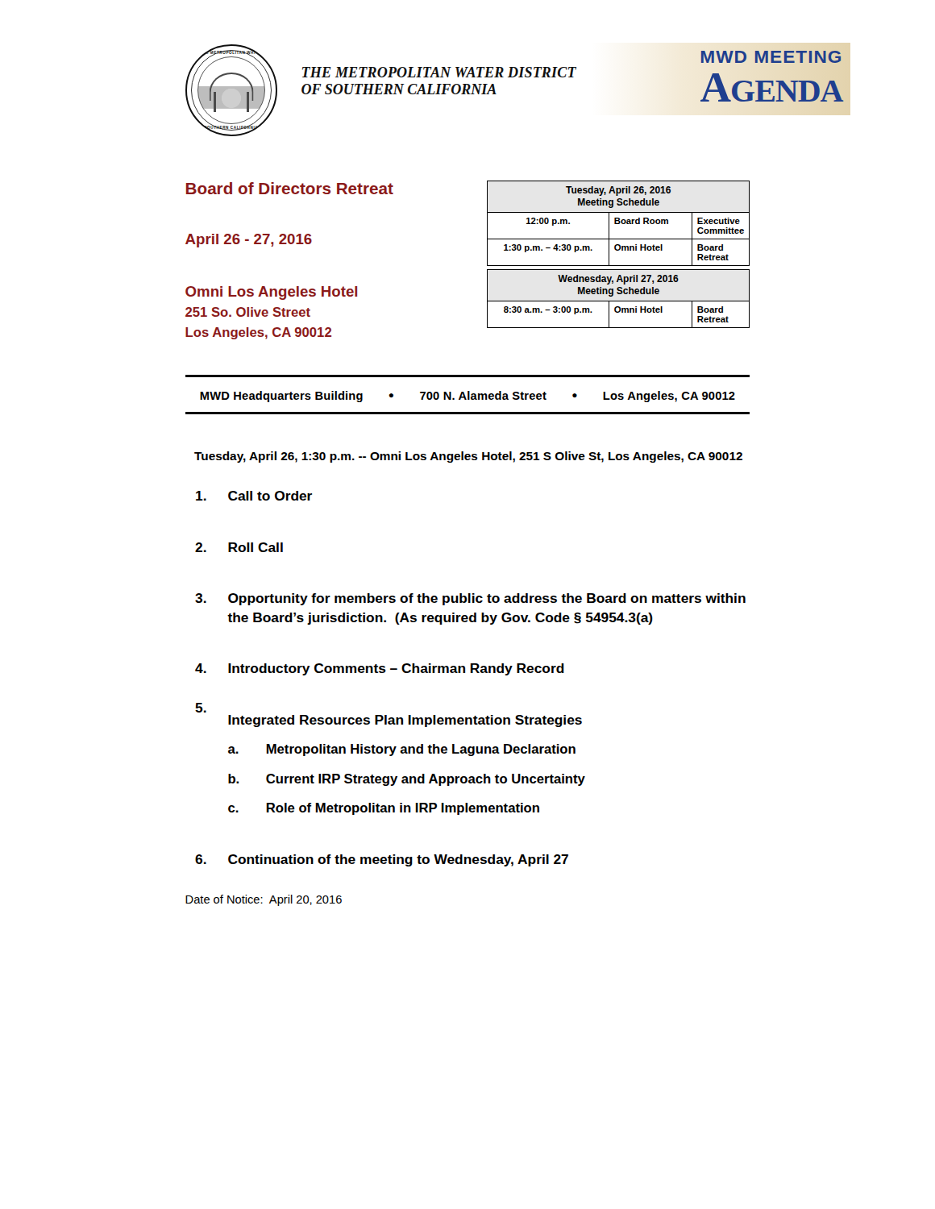The Metropolitan Water
Southern California
THE METROPOLITAN WATER DISTRICT
OF SOUTHERN CALIFORNIA
MWD MEETING
AGENDA
Board of Directors Retreat
April 26 - 27, 2016
Omni Los Angeles Hotel
251 So. Olive Street
Los Angeles, CA 90012
| Tuesday, April 26, 2016 Meeting Schedule |
| 12:00 p.m. | Board Room | Executive Committee |
| 1:30 p.m. – 4:30 p.m. | Omni Hotel | Board Retreat |
| Wednesday, April 27, 2016 Meeting Schedule |
| 8:30 a.m. – 3:00 p.m. | Omni Hotel | Board Retreat |
MWD Headquarters Building ● 700 N. Alameda Street ● Los Angeles, CA 90012
Tuesday, April 26, 1:30 p.m. -- Omni Los Angeles Hotel, 251 S Olive St, Los Angeles, CA 90012
1. Call to Order
2. Roll Call
3. Opportunity for members of the public to address the Board on matters within the Board’s jurisdiction. (As required by Gov. Code § 54954.3(a)
4. Introductory Comments – Chairman Randy Record
5. Integrated Resources Plan Implementation Strategies
a. Metropolitan History and the Laguna Declaration
b. Current IRP Strategy and Approach to Uncertainty
c. Role of Metropolitan in IRP Implementation
6. Continuation of the meeting to Wednesday, April 27
Date of Notice: April 20, 2016